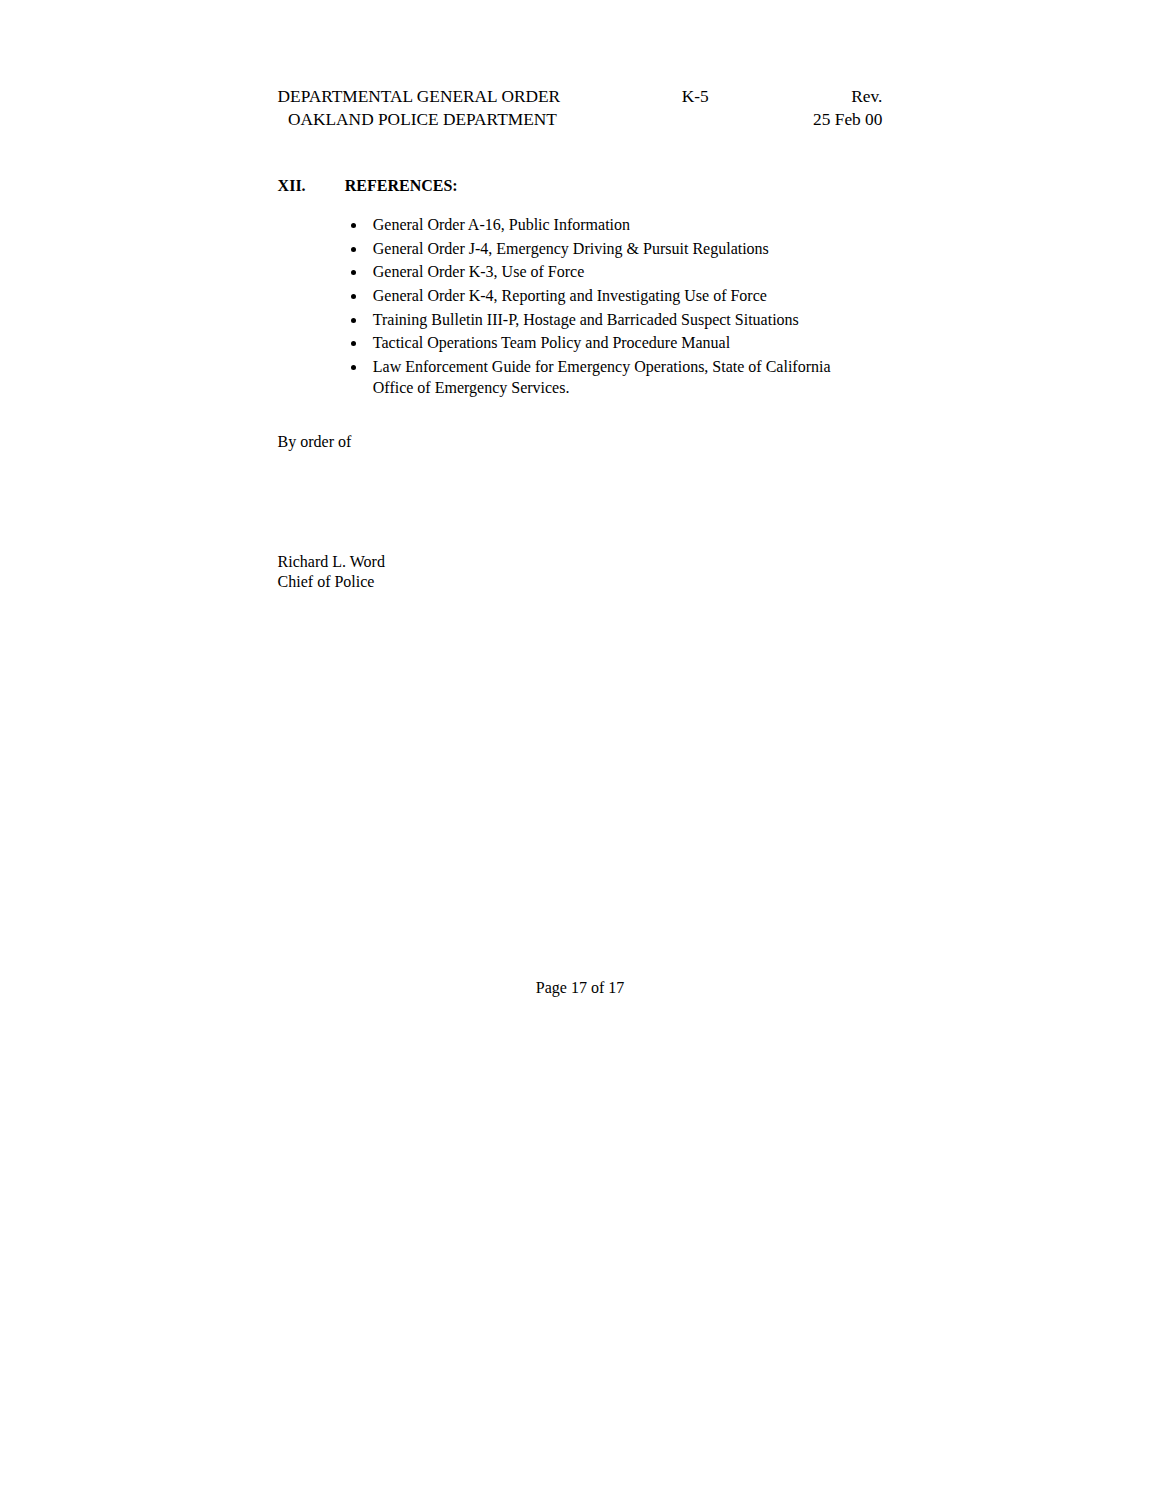DEPARTMENTAL GENERAL ORDER K-5 Rev.
OAKLAND POLICE DEPARTMENT 25 Feb 00
XII. REFERENCES:
General Order A-16, Public Information
General Order J-4, Emergency Driving & Pursuit Regulations
General Order K-3, Use of Force
General Order K-4, Reporting and Investigating Use of Force
Training Bulletin III-P, Hostage and Barricaded Suspect Situations
Tactical Operations Team Policy and Procedure Manual
Law Enforcement Guide for Emergency Operations, State of California Office of Emergency Services.
By order of
Richard L. Word
Chief of Police
Page 17 of 17